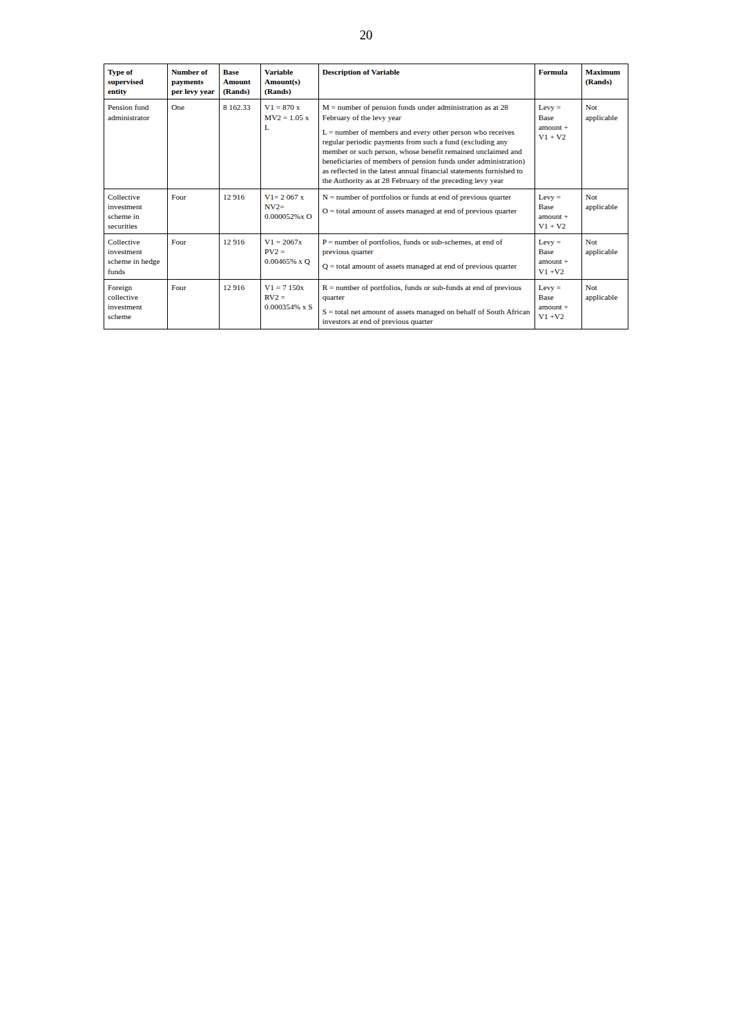20
| Type of supervised entity | Number of payments per levy year | Base Amount (Rands) | Variable Amount(s) (Rands) | Description of Variable | Formula | Maximum (Rands) |
| --- | --- | --- | --- | --- | --- | --- |
| Pension fund administrator | One | 8 162.33 | V1 = 870 x MV2 = 1.05 x L | M = number of pension funds under administration as at 28 February of the levy year L = number of members and every other person who receives regular periodic payments from such a fund (excluding any member or such person, whose benefit remained unclaimed and beneficiaries of members of pension funds under administration) as reflected in the latest annual financial statements furnished to the Authority as at 28 February of the preceding levy year | Levy = Base amount + V1 + V2 | Not applicable |
| Collective investment scheme in securities | Four | 12 916 | V1= 2 067 x NV2= 0.000052%x O | N = number of portfolios or funds at end of previous quarter O = total amount of assets managed at end of previous quarter | Levy = Base amount + V1 + V2 | Not applicable |
| Collective investment scheme in hedge funds | Four | 12 916 | V1 = 2067x PV2 = 0.00465% x Q | P = number of portfolios, funds or sub-schemes, at end of previous quarter Q = total amount of assets managed at end of previous quarter | Levy = Base amount + V1 +V2 | Not applicable |
| Foreign collective investment scheme | Four | 12 916 | V1 = 7 150x RV2 = 0.000354% x S | R = number of portfolios, funds or sub-funds at end of previous quarter S = total net amount of assets managed on behalf of South African investors at end of previous quarter | Levy = Base amount + V1 +V2 | Not applicable |